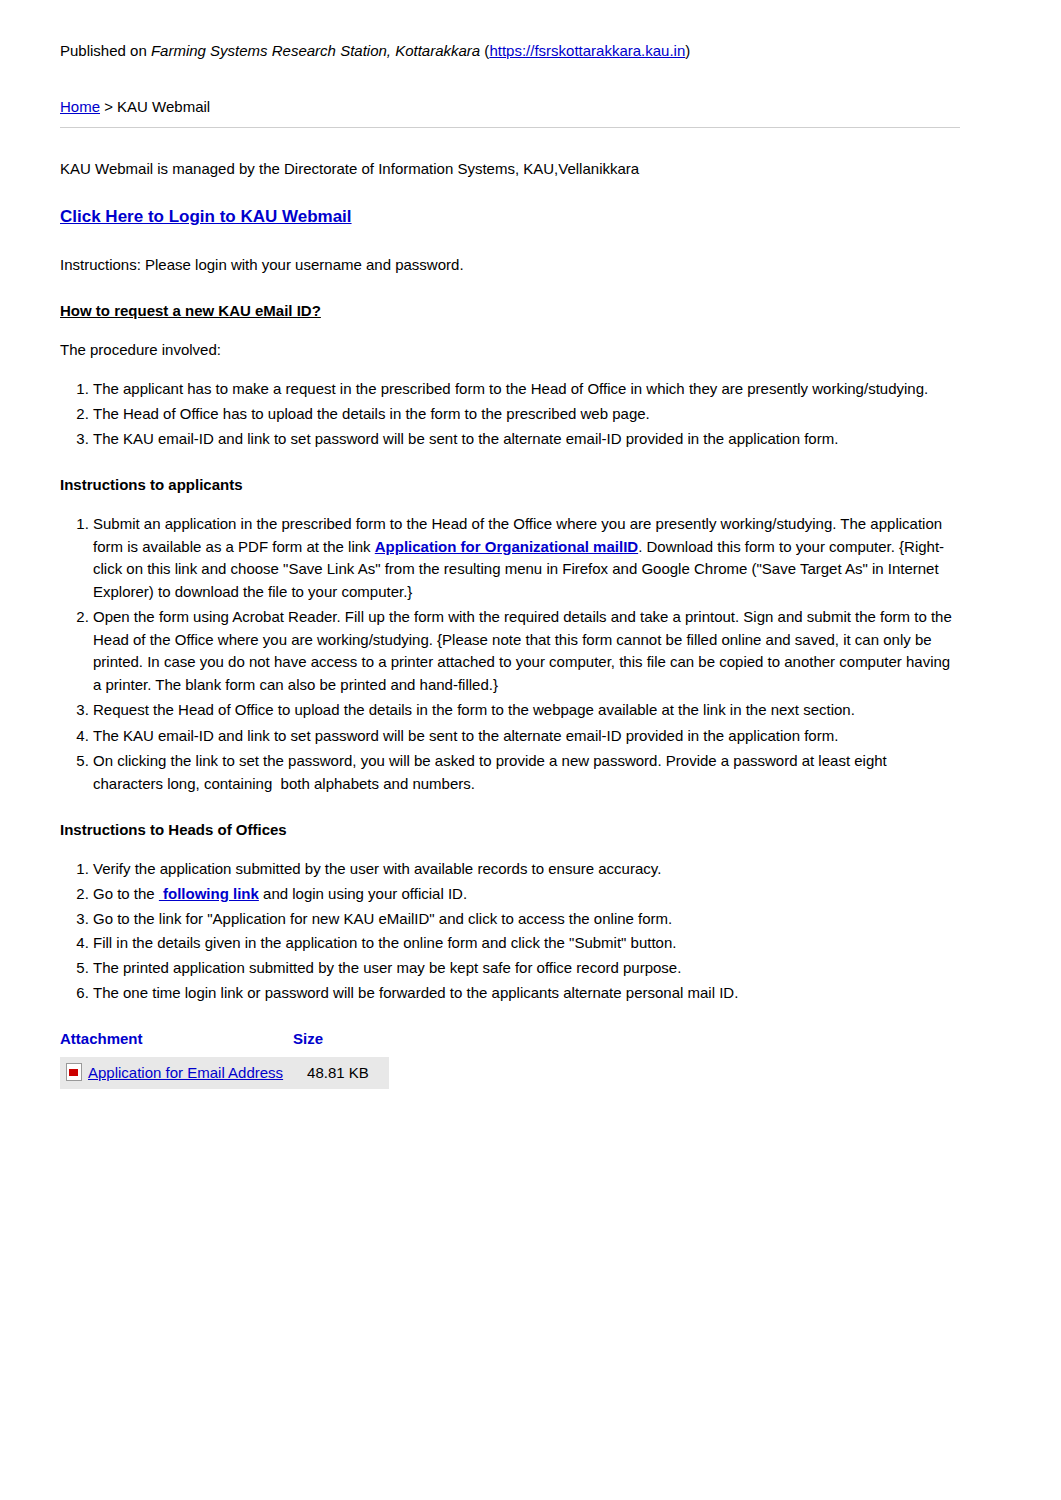Published on Farming Systems Research Station, Kottarakkara (https://fsrskottarakkara.kau.in)
Home > KAU Webmail
KAU Webmail is managed by the Directorate of Information Systems, KAU,Vellanikkara
Click Here to Login to KAU Webmail
Instructions: Please login with your username and password.
How to request a new KAU eMail ID?
The procedure involved:
The applicant has to make a request in the prescribed form to the Head of Office in which they are presently working/studying.
The Head of Office has to upload the details in the form to the prescribed web page.
The KAU email-ID and link to set password will be sent to the alternate email-ID provided in the application form.
Instructions to applicants
Submit an application in the prescribed form to the Head of the Office where you are presently working/studying. The application form is available as a PDF form at the link Application for Organizational mailID. Download this form to your computer. {Right-click on this link and choose "Save Link As" from the resulting menu in Firefox and Google Chrome ("Save Target As" in Internet Explorer) to download the file to your computer.}
Open the form using Acrobat Reader. Fill up the form with the required details and take a printout. Sign and submit the form to the Head of the Office where you are working/studying. {Please note that this form cannot be filled online and saved, it can only be printed. In case you do not have access to a printer attached to your computer, this file can be copied to another computer having a printer. The blank form can also be printed and hand-filled.}
Request the Head of Office to upload the details in the form to the webpage available at the link in the next section.
The KAU email-ID and link to set password will be sent to the alternate email-ID provided in the application form.
On clicking the link to set the password, you will be asked to provide a new password. Provide a password at least eight characters long, containing both alphabets and numbers.
Instructions to Heads of Offices
Verify the application submitted by the user with available records to ensure accuracy.
Go to the following link and login using your official ID.
Go to the link for "Application for new KAU eMailID" and click to access the online form.
Fill in the details given in the application to the online form and click the "Submit" button.
The printed application submitted by the user may be kept safe for office record purpose.
The one time login link or password will be forwarded to the applicants alternate personal mail ID.
| Attachment | Size |
| --- | --- |
| Application for Email Address | 48.81 KB |